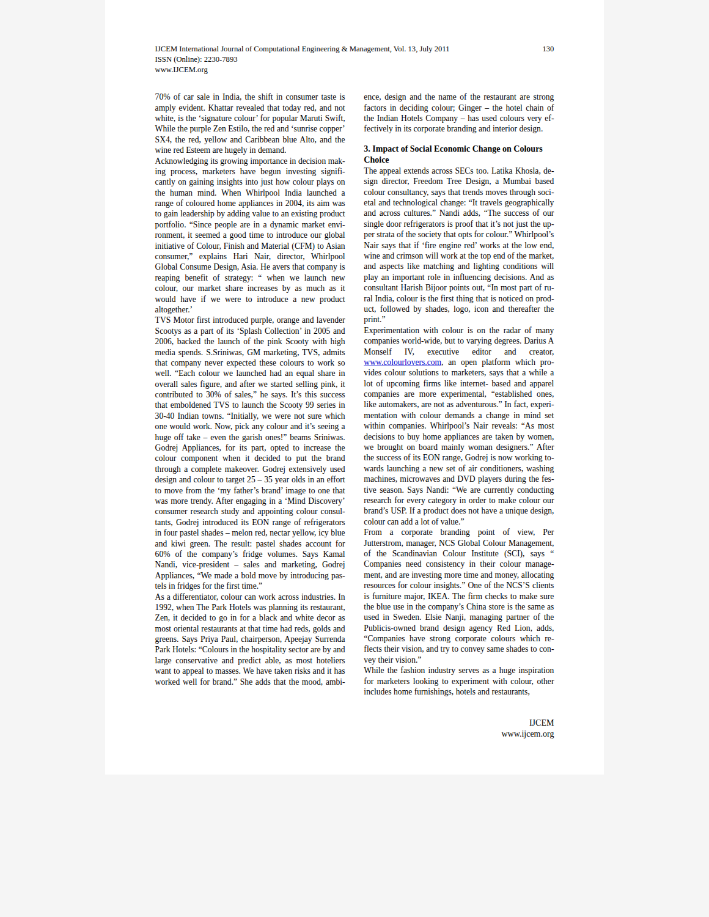130 IJCEM International Journal of Computational Engineering & Management, Vol. 13, July 2011 ISSN (Online): 2230-7893 www.IJCEM.org
70% of car sale in India, the shift in consumer taste is amply evident. Khattar revealed that today red, and not white, is the ‘signature colour’ for popular Maruti Swift, While the purple Zen Estilo, the red and ‘sunrise copper’ SX4, the red, yellow and Caribbean blue Alto, and the wine red Esteem are hugely in demand.
Acknowledging its growing importance in decision making process, marketers have begun investing significantly on gaining insights into just how colour plays on the human mind. When Whirlpool India launched a range of coloured home appliances in 2004, its aim was to gain leadership by adding value to an existing product portfolio. “Since people are in a dynamic market environment, it seemed a good time to introduce our global initiative of Colour, Finish and Material (CFM) to Asian consumer,” explains Hari Nair, director, Whirlpool Global Consume Design, Asia. He avers that company is reaping benefit of strategy: “ when we launch new colour, our market share increases by as much as it would have if we were to introduce a new product altogether.’
TVS Motor first introduced purple, orange and lavender Scootys as a part of its ‘Splash Collection’ in 2005 and 2006, backed the launch of the pink Scooty with high media spends. S.Sriniwas, GM marketing, TVS, admits that company never expected these colours to work so well. “Each colour we launched had an equal share in overall sales figure, and after we started selling pink, it contributed to 30% of sales,” he says. It’s this success that emboldened TVS to launch the Scooty 99 series in 30-40 Indian towns. “Initially, we were not sure which one would work. Now, pick any colour and it’s seeing a huge off take – even the garish ones!” beams Sriniwas. Godrej Appliances, for its part, opted to increase the colour component when it decided to put the brand through a complete makeover. Godrej extensively used design and colour to target 25 – 35 year olds in an effort to move from the ‘my father’s brand’ image to one that was more trendy. After engaging in a ‘Mind Discovery’ consumer research study and appointing colour consultants, Godrej introduced its EON range of refrigerators in four pastel shades – melon red, nectar yellow, icy blue and kiwi green. The result: pastel shades account for 60% of the company’s fridge volumes. Says Kamal Nandi, vice-president – sales and marketing, Godrej Appliances, “We made a bold move by introducing pastels in fridges for the first time.”
As a differentiator, colour can work across industries. In 1992, when The Park Hotels was planning its restaurant, Zen, it decided to go in for a black and white decor as most oriental restaurants at that time had reds, golds and greens. Says Priya Paul, chairperson, Apeejay Surrenda Park Hotels: “Colours in the hospitality sector are by and large conservative and predict able, as most hoteliers want to appeal to masses. We have taken risks and it has worked well for brand.” She adds that the mood, ambience, design and the name of the restaurant are strong factors in deciding colour; Ginger – the hotel chain of the Indian Hotels Company – has used colours very effectively in its corporate branding and interior design.
3. Impact of Social Economic Change on Colours Choice
The appeal extends across SECs too. Latika Khosla, design director, Freedom Tree Design, a Mumbai based colour consultancy, says that trends moves through societal and technological change: “It travels geographically and across cultures.” Nandi adds, “The success of our single door refrigerators is proof that it’s not just the upper strata of the society that opts for colour.” Whirlpool’s Nair says that if ‘fire engine red’ works at the low end, wine and crimson will work at the top end of the market, and aspects like matching and lighting conditions will play an important role in influencing decisions. And as consultant Harish Bijoor points out, “In most part of rural India, colour is the first thing that is noticed on product, followed by shades, logo, icon and thereafter the print.”
Experimentation with colour is on the radar of many companies world-wide, but to varying degrees. Darius A Monself IV, executive editor and creator, www.colourlovers.com, an open platform which provides colour solutions to marketers, says that a while a lot of upcoming firms like internet- based and apparel companies are more experimental, “established ones, like automakers, are not as adventurous.” In fact, experimentation with colour demands a change in mind set within companies. Whirlpool’s Nair reveals: “As most decisions to buy home appliances are taken by women, we brought on board mainly woman designers.” After the success of its EON range, Godrej is now working towards launching a new set of air conditioners, washing machines, microwaves and DVD players during the festive season. Says Nandi: “We are currently conducting research for every category in order to make colour our brand’s USP. If a product does not have a unique design, colour can add a lot of value.”
From a corporate branding point of view, Per Jutterstrom, manager, NCS Global Colour Management, of the Scandinavian Colour Institute (SCI), says “ Companies need consistency in their colour management, and are investing more time and money, allocating resources for colour insights.” One of the NCS’S clients is furniture major, IKEA. The firm checks to make sure the blue use in the company’s China store is the same as used in Sweden. Elsie Nanji, managing partner of the Publicis-owned brand design agency Red Lion, adds, “Companies have strong corporate colours which reflects their vision, and try to convey same shades to convey their vision.”
While the fashion industry serves as a huge inspiration for marketers looking to experiment with colour, other includes home furnishings, hotels and restaurants,
IJCEM
www.ijcem.org